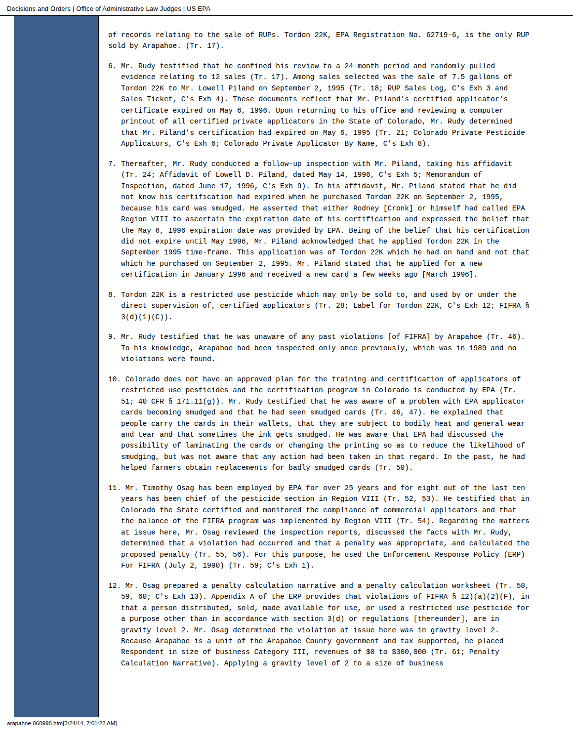Decisions and Orders | Office of Administrative Law Judges | US EPA
of records relating to the sale of RUPs. Tordon 22K, EPA Registration No. 62719-6, is the only RUP sold by Arapahoe. (Tr. 17).
6. Mr. Rudy testified that he confined his review to a 24-month period and randomly pulled evidence relating to 12 sales (Tr. 17). Among sales selected was the sale of 7.5 gallons of Tordon 22K to Mr. Lowell Piland on September 2, 1995 (Tr. 18; RUP Sales Log, C's Exh 3 and Sales Ticket, C's Exh 4). These documents reflect that Mr. Piland's certified applicator's certificate expired on May 6, 1996. Upon returning to his office and reviewing a computer printout of all certified private applicators in the State of Colorado, Mr. Rudy determined that Mr. Piland's certification had expired on May 6, 1995 (Tr. 21; Colorado Private Pesticide Applicators, C's Exh 6; Colorado Private Applicator By Name, C's Exh 8).
7. Thereafter, Mr. Rudy conducted a follow-up inspection with Mr. Piland, taking his affidavit (Tr. 24; Affidavit of Lowell D. Piland, dated May 14, 1996, C's Exh 5; Memorandum of Inspection, dated June 17, 1996, C's Exh 9). In his affidavit, Mr. Piland stated that he did not know his certification had expired when he purchased Tordon 22K on September 2, 1995, because his card was smudged. He asserted that either Rodney [Cronk] or himself had called EPA Region VIII to ascertain the expiration date of his certification and expressed the belief that the May 6, 1996 expiration date was provided by EPA. Being of the belief that his certification did not expire until May 1996, Mr. Piland acknowledged that he applied Tordon 22K in the September 1995 time-frame. This application was of Tordon 22K which he had on hand and not that which he purchased on September 2, 1995. Mr. Piland stated that he applied for a new certification in January 1996 and received a new card a few weeks ago [March 1996].
8. Tordon 22K is a restricted use pesticide which may only be sold to, and used by or under the direct supervision of, certified applicators (Tr. 28; Label for Tordon 22K, C's Exh 12; FIFRA § 3(d)(1)(C)).
9. Mr. Rudy testified that he was unaware of any past violations [of FIFRA] by Arapahoe (Tr. 46). To his knowledge, Arapahoe had been inspected only once previously, which was in 1989 and no violations were found.
10. Colorado does not have an approved plan for the training and certification of applicators of restricted use pesticides and the certification program in Colorado is conducted by EPA (Tr. 51; 40 CFR § 171.11(g)). Mr. Rudy testified that he was aware of a problem with EPA applicator cards becoming smudged and that he had seen smudged cards (Tr. 46, 47). He explained that people carry the cards in their wallets, that they are subject to bodily heat and general wear and tear and that sometimes the ink gets smudged. He was aware that EPA had discussed the possibility of laminating the cards or changing the printing so as to reduce the likelihood of smudging, but was not aware that any action had been taken in that regard. In the past, he had helped farmers obtain replacements for badly smudged cards (Tr. 50).
11. Mr. Timothy Osag has been employed by EPA for over 25 years and for eight out of the last ten years has been chief of the pesticide section in Region VIII (Tr. 52, 53). He testified that in Colorado the State certified and monitored the compliance of commercial applicators and that the balance of the FIFRA program was implemented by Region VIII (Tr. 54). Regarding the matters at issue here, Mr. Osag reviewed the inspection reports, discussed the facts with Mr. Rudy, determined that a violation had occurred and that a penalty was appropriate, and calculated the proposed penalty (Tr. 55, 56). For this purpose, he used the Enforcement Response Policy (ERP) For FIFRA (July 2, 1990) (Tr. 59; C's Exh 1).
12. Mr. Osag prepared a penalty calculation narrative and a penalty calculation worksheet (Tr. 58, 59, 60; C's Exh 13). Appendix A of the ERP provides that violations of FIFRA § 12)(a)(2)(F), in that a person distributed, sold, made available for use, or used a restricted use pesticide for a purpose other than in accordance with section 3(d) or regulations [thereunder], are in gravity level 2. Mr. Osag determined the violation at issue here was in gravity level 2. Because Arapahoe is a unit of the Arapahoe County government and tax supported, he placed Respondent in size of business Category III, revenues of $0 to $300,000 (Tr. 61; Penalty Calculation Narrative). Applying a gravity level of 2 to a size of business
arapahoe-060998.htm[3/24/14, 7:01:22 AM]